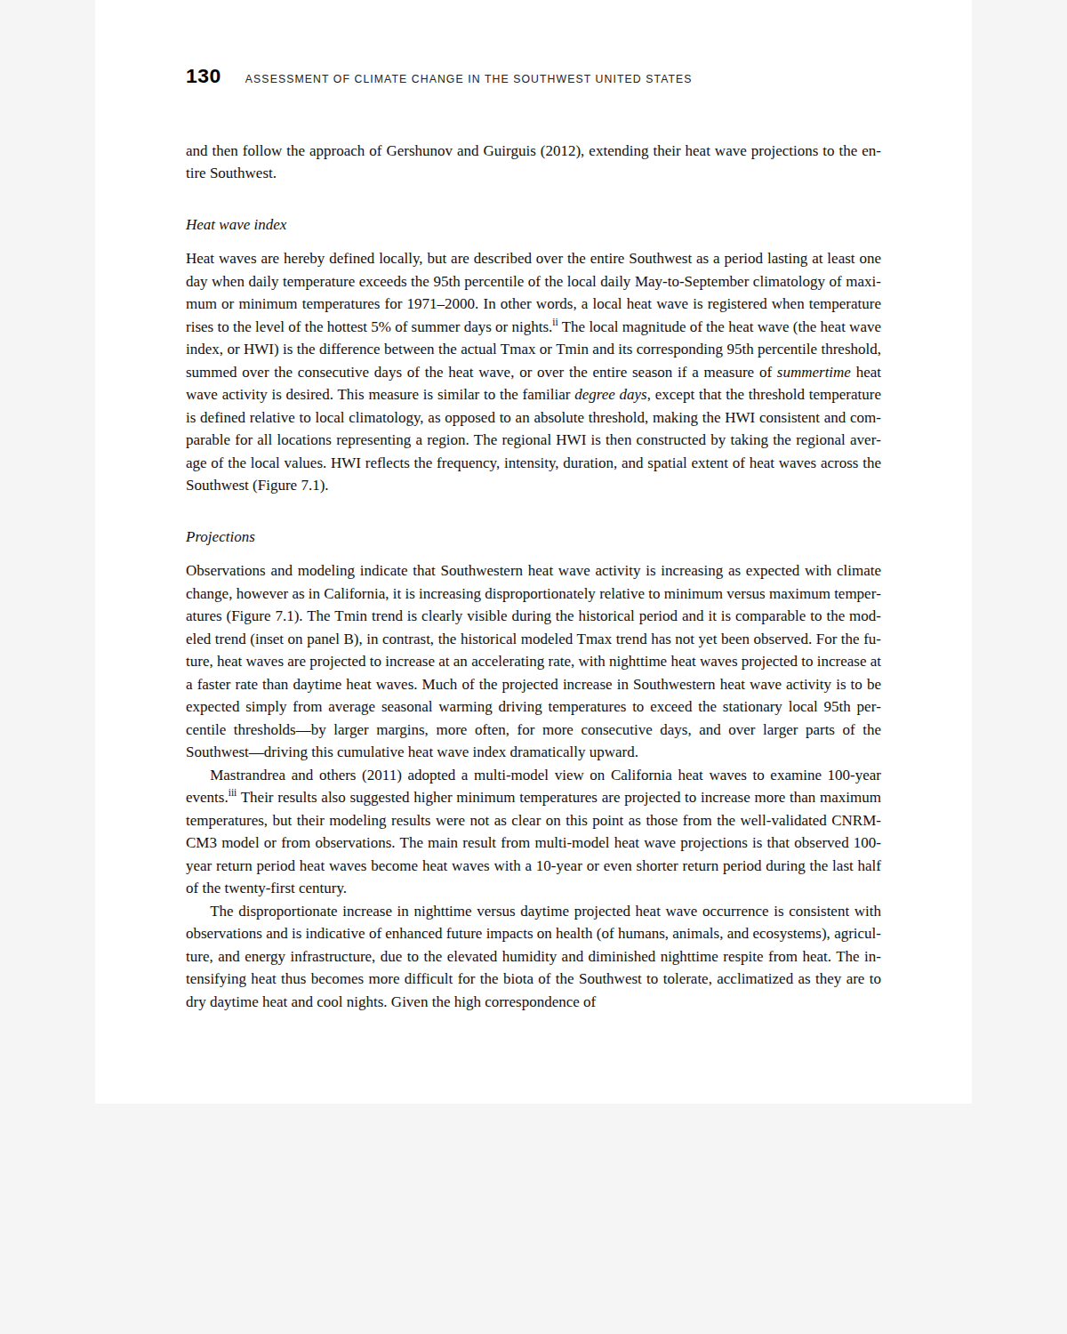130 Assessment of Climate Change in the Southwest United States
and then follow the approach of Gershunov and Guirguis (2012), extending their heat wave projections to the entire Southwest.
Heat wave index
Heat waves are hereby defined locally, but are described over the entire Southwest as a period lasting at least one day when daily temperature exceeds the 95th percentile of the local daily May-to-September climatology of maximum or minimum temperatures for 1971–2000. In other words, a local heat wave is registered when temperature rises to the level of the hottest 5% of summer days or nights.ii The local magnitude of the heat wave (the heat wave index, or HWI) is the difference between the actual Tmax or Tmin and its corresponding 95th percentile threshold, summed over the consecutive days of the heat wave, or over the entire season if a measure of summertime heat wave activity is desired. This measure is similar to the familiar degree days, except that the threshold temperature is defined relative to local climatology, as opposed to an absolute threshold, making the HWI consistent and comparable for all locations representing a region. The regional HWI is then constructed by taking the regional average of the local values. HWI reflects the frequency, intensity, duration, and spatial extent of heat waves across the Southwest (Figure 7.1).
Projections
Observations and modeling indicate that Southwestern heat wave activity is increasing as expected with climate change, however as in California, it is increasing disproportionately relative to minimum versus maximum temperatures (Figure 7.1). The Tmin trend is clearly visible during the historical period and it is comparable to the modeled trend (inset on panel B), in contrast, the historical modeled Tmax trend has not yet been observed. For the future, heat waves are projected to increase at an accelerating rate, with nighttime heat waves projected to increase at a faster rate than daytime heat waves. Much of the projected increase in Southwestern heat wave activity is to be expected simply from average seasonal warming driving temperatures to exceed the stationary local 95th percentile thresholds—by larger margins, more often, for more consecutive days, and over larger parts of the Southwest—driving this cumulative heat wave index dramatically upward.
Mastrandrea and others (2011) adopted a multi-model view on California heat waves to examine 100-year events.iii Their results also suggested higher minimum temperatures are projected to increase more than maximum temperatures, but their modeling results were not as clear on this point as those from the well-validated CNRM-CM3 model or from observations. The main result from multi-model heat wave projections is that observed 100-year return period heat waves become heat waves with a 10-year or even shorter return period during the last half of the twenty-first century.
The disproportionate increase in nighttime versus daytime projected heat wave occurrence is consistent with observations and is indicative of enhanced future impacts on health (of humans, animals, and ecosystems), agriculture, and energy infrastructure, due to the elevated humidity and diminished nighttime respite from heat. The intensifying heat thus becomes more difficult for the biota of the Southwest to tolerate, acclimatized as they are to dry daytime heat and cool nights. Given the high correspondence of